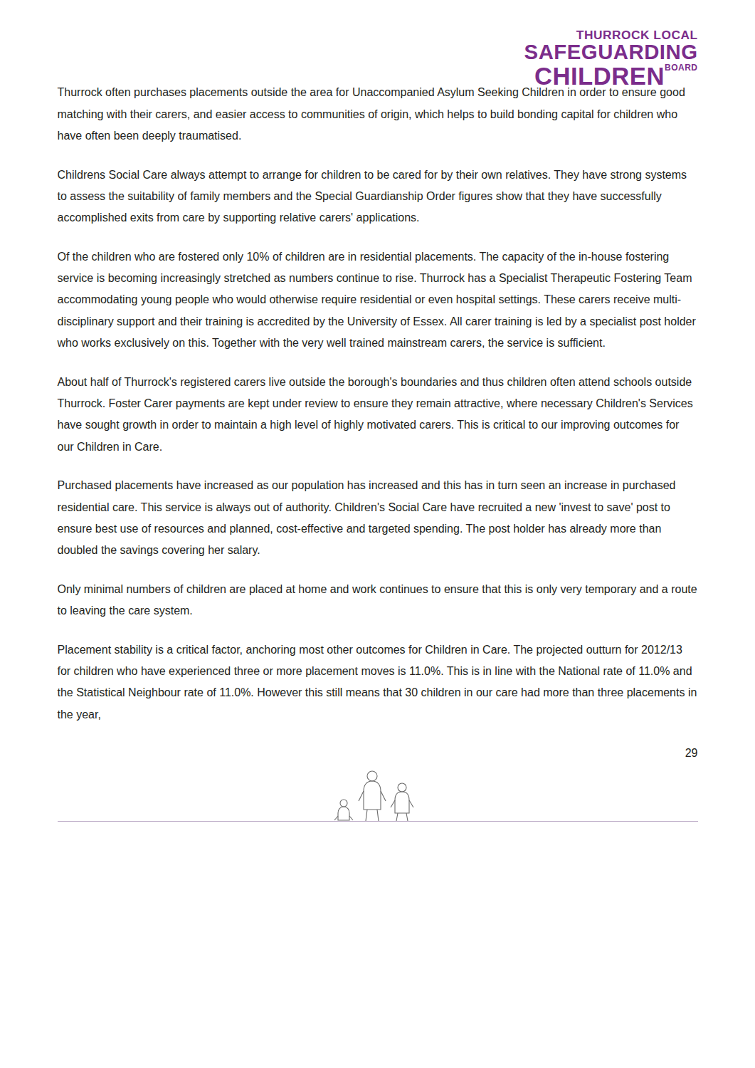THURROCK LOCAL
SAFEGUARDING
CHILDRENBOARD
Thurrock often purchases placements outside the area for Unaccompanied Asylum Seeking Children in order to ensure good matching with their carers, and easier access to communities of origin, which helps to build bonding capital for children who have often been deeply traumatised.
Childrens Social Care always attempt to arrange for children to be cared for by their own relatives. They have strong systems to assess the suitability of family members and the Special Guardianship Order figures show that they have successfully accomplished exits from care by supporting relative carers' applications.
Of the children who are fostered only 10% of children are in residential placements. The capacity of the in-house fostering service is becoming increasingly stretched as numbers continue to rise. Thurrock has a Specialist Therapeutic Fostering Team accommodating young people who would otherwise require residential or even hospital settings. These carers receive multi-disciplinary support and their training is accredited by the University of Essex. All carer training is led by a specialist post holder who works exclusively on this. Together with the very well trained mainstream carers, the service is sufficient.
About half of Thurrock's registered carers live outside the borough's boundaries and thus children often attend schools outside Thurrock. Foster Carer payments are kept under review to ensure they remain attractive, where necessary Children's Services have sought growth in order to maintain a high level of highly motivated carers. This is critical to our improving outcomes for our Children in Care.
Purchased placements have increased as our population has increased and this has in turn seen an increase in purchased residential care. This service is always out of authority. Children's Social Care have recruited a new 'invest to save' post to ensure best use of resources and planned, cost-effective and targeted spending. The post holder has already more than doubled the savings covering her salary.
Only minimal numbers of children are placed at home and work continues to ensure that this is only very temporary and a route to leaving the care system.
Placement stability is a critical factor, anchoring most other outcomes for Children in Care. The projected outturn for 2012/13 for children who have experienced three or more placement moves is 11.0%. This is in line with the National rate of 11.0% and the Statistical Neighbour rate of 11.0%. However this still means that 30 children in our care had more than three placements in the year,
29